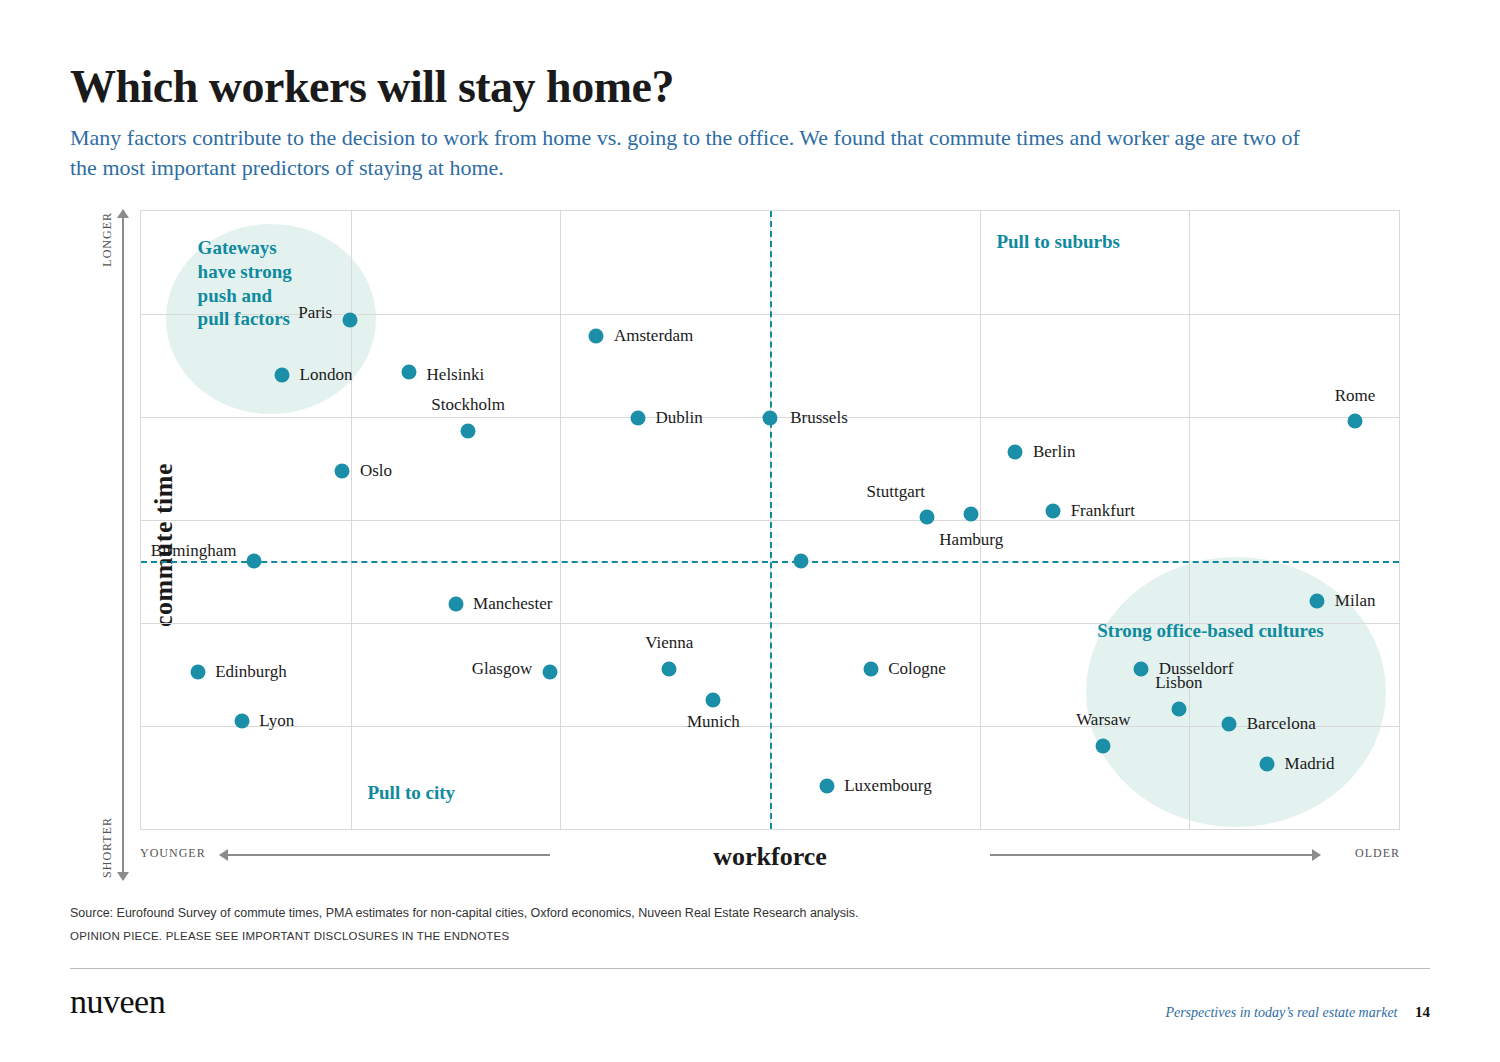Which workers will stay home?
Many factors contribute to the decision to work from home vs. going to the office. We found that commute times and worker age are two of the most important predictors of staying at home.
commute time
LONGER
SHORTER
Gateways
have strong
push and
pull factors
Pull to suburbs
Strong office-based cultures
Pull to city
Paris
Amsterdam
London
Helsinki
Rome
Stockholm
Dublin
Brussels
Berlin
Oslo
Stuttgart
Hamburg
Frankfurt
Birmingham
Milan
Manchester
Vienna
Glasgow
Cologne
Dusseldorf
Edinburgh
Munich
Lisbon
Lyon
Barcelona
Warsaw
Madrid
Luxembourg
YOUNGER
workforce
OLDER
Source: Eurofound Survey of commute times, PMA estimates for non-capital cities, Oxford economics, Nuveen Real Estate Research analysis.
OPINION PIECE. PLEASE SEE IMPORTANT DISCLOSURES IN THE ENDNOTES
nuveen
Perspectives in today’s real estate market 14